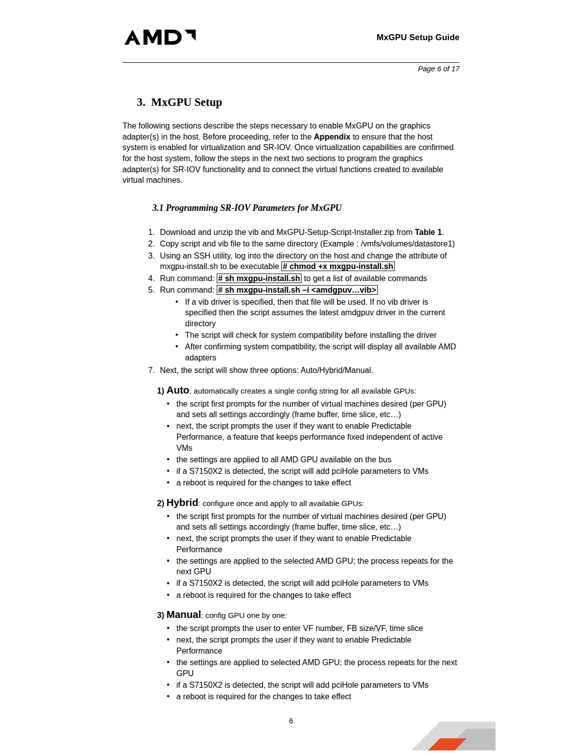AMD
MxGPU Setup Guide
Page 6 of 17
3. MxGPU Setup
The following sections describe the steps necessary to enable MxGPU on the graphics adapter(s) in the host. Before proceeding, refer to the Appendix to ensure that the host system is enabled for virtualization and SR-IOV. Once virtualization capabilities are confirmed for the host system, follow the steps in the next two sections to program the graphics adapter(s) for SR-IOV functionality and to connect the virtual functions created to available virtual machines.
3.1 Programming SR-IOV Parameters for MxGPU
Download and unzip the vib and MxGPU-Setup-Script-Installer.zip from Table 1.
Copy script and vib file to the same directory (Example : /vmfs/volumes/datastore1)
Using an SSH utility, log into the directory on the host and change the attribute of mxgpu-install.sh to be executable # chmod +x mxgpu-install.sh
Run command: # sh mxgpu-install.sh to get a list of available commands
Run command: # sh mxgpu-install.sh –i <amdgpuv…vib>
If a vib driver is specified, then that file will be used. If no vib driver is specified then the script assumes the latest amdgpuv driver in the current directory
The script will check for system compatibility before installing the driver
After confirming system compatibility, the script will display all available AMD adapters
Next, the script will show three options: Auto/Hybrid/Manual.
1) Auto: automatically creates a single config string for all available GPUs:
the script first prompts for the number of virtual machines desired (per GPU) and sets all settings accordingly (frame buffer, time slice, etc…)
next, the script prompts the user if they want to enable Predictable Performance, a feature that keeps performance fixed independent of active VMs
the settings are applied to all AMD GPU available on the bus
if a S7150X2 is detected, the script will add pciHole parameters to VMs
a reboot is required for the changes to take effect
2) Hybrid: configure once and apply to all available GPUs:
the script first prompts for the number of virtual machines desired (per GPU) and sets all settings accordingly (frame buffer, time slice, etc…)
next, the script prompts the user if they want to enable Predictable Performance
the settings are applied to the selected AMD GPU; the process repeats for the next GPU
if a S7150X2 is detected, the script will add pciHole parameters to VMs
a reboot is required for the changes to take effect
3) Manual: config GPU one by one:
the script prompts the user to enter VF number, FB size/VF, time slice
next, the script prompts the user if they want to enable Predictable Performance
the settings are applied to selected AMD GPU; the process repeats for the next GPU
if a S7150X2 is detected, the script will add pciHole parameters to VMs
a reboot is required for the changes to take effect
6